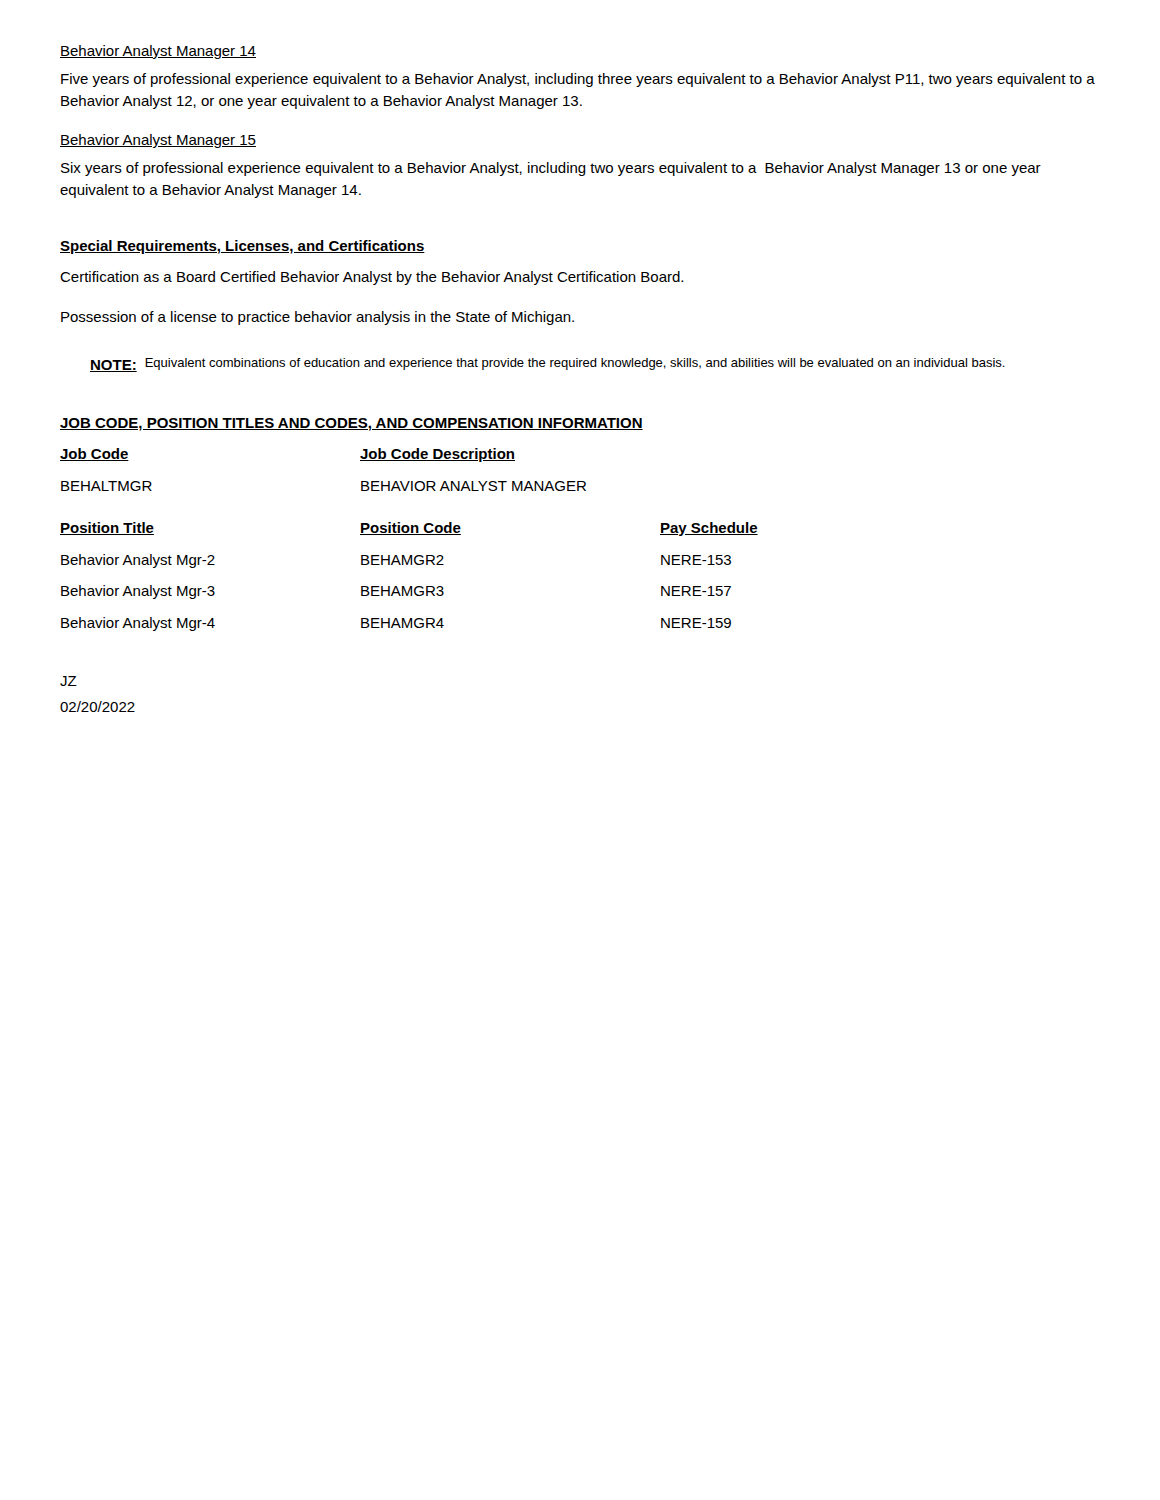Behavior Analyst Manager 14
Five years of professional experience equivalent to a Behavior Analyst, including three years equivalent to a Behavior Analyst P11, two years equivalent to a Behavior Analyst 12, or one year equivalent to a Behavior Analyst Manager 13.
Behavior Analyst Manager 15
Six years of professional experience equivalent to a Behavior Analyst, including two years equivalent to a Behavior Analyst Manager 13 or one year equivalent to a Behavior Analyst Manager 14.
Special Requirements, Licenses, and Certifications
Certification as a Board Certified Behavior Analyst by the Behavior Analyst Certification Board.
Possession of a license to practice behavior analysis in the State of Michigan.
NOTE: Equivalent combinations of education and experience that provide the required knowledge, skills, and abilities will be evaluated on an individual basis.
JOB CODE, POSITION TITLES AND CODES, AND COMPENSATION INFORMATION
| Job Code | Job Code Description | |
| --- | --- | --- |
| BEHALTMGR | BEHAVIOR ANALYST MANAGER | |
| Position Title | Position Code | Pay Schedule |
| Behavior Analyst Mgr-2 | BEHAMGR2 | NERE-153 |
| Behavior Analyst Mgr-3 | BEHAMGR3 | NERE-157 |
| Behavior Analyst Mgr-4 | BEHAMGR4 | NERE-159 |
JZ
02/20/2022